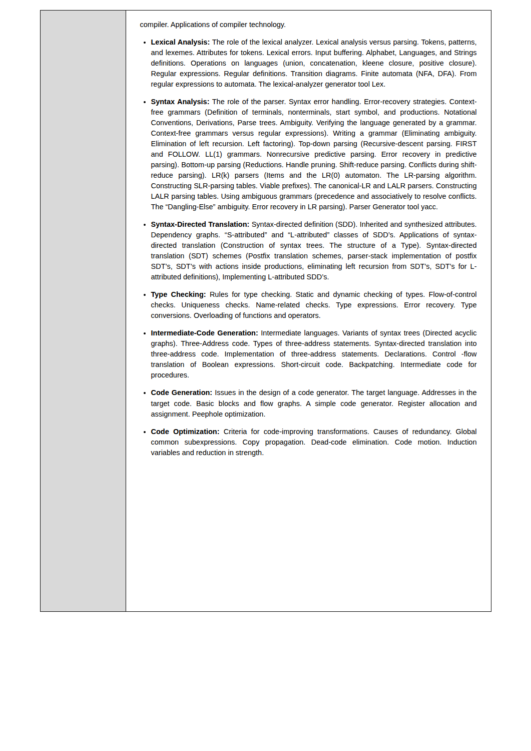compiler. Applications of compiler technology.
Lexical Analysis: The role of the lexical analyzer. Lexical analysis versus parsing. Tokens, patterns, and lexemes. Attributes for tokens. Lexical errors. Input buffering. Alphabet, Languages, and Strings definitions. Operations on languages (union, concatenation, kleene closure, positive closure). Regular expressions. Regular definitions. Transition diagrams. Finite automata (NFA, DFA). From regular expressions to automata. The lexical-analyzer generator tool Lex.
Syntax Analysis: The role of the parser. Syntax error handling. Error-recovery strategies. Context-free grammars (Definition of terminals, nonterminals, start symbol, and productions. Notational Conventions, Derivations, Parse trees. Ambiguity. Verifying the language generated by a grammar. Context-free grammars versus regular expressions). Writing a grammar (Eliminating ambiguity. Elimination of left recursion. Left factoring). Top-down parsing (Recursive-descent parsing. FIRST and FOLLOW. LL(1) grammars. Nonrecursive predictive parsing. Error recovery in predictive parsing). Bottom-up parsing (Reductions. Handle pruning. Shift-reduce parsing. Conflicts during shift-reduce parsing). LR(k) parsers (Items and the LR(0) automaton. The LR-parsing algorithm. Constructing SLR-parsing tables. Viable prefixes). The canonical-LR and LALR parsers. Constructing LALR parsing tables. Using ambiguous grammars (precedence and associatively to resolve conflicts. The “Dangling-Else” ambiguity. Error recovery in LR parsing). Parser Generator tool yacc.
Syntax-Directed Translation: Syntax-directed definition (SDD). Inherited and synthesized attributes. Dependency graphs. “S-attributed” and “L-attributed” classes of SDD’s. Applications of syntax-directed translation (Construction of syntax trees. The structure of a Type). Syntax-directed translation (SDT) schemes (Postfix translation schemes, parser-stack implementation of postfix SDT’s, SDT’s with actions inside productions, eliminating left recursion from SDT’s, SDT’s for L-attributed definitions), Implementing L-attributed SDD’s.
Type Checking: Rules for type checking. Static and dynamic checking of types. Flow-of-control checks. Uniqueness checks. Name-related checks. Type expressions. Error recovery. Type conversions. Overloading of functions and operators.
Intermediate-Code Generation: Intermediate languages. Variants of syntax trees (Directed acyclic graphs). Three-Address code. Types of three-address statements. Syntax-directed translation into three-address code. Implementation of three-address statements. Declarations. Control -flow translation of Boolean expressions. Short-circuit code. Backpatching. Intermediate code for procedures.
Code Generation: Issues in the design of a code generator. The target language. Addresses in the target code. Basic blocks and flow graphs. A simple code generator. Register allocation and assignment. Peephole optimization.
Code Optimization: Criteria for code-improving transformations. Causes of redundancy. Global common subexpressions. Copy propagation. Dead-code elimination. Code motion. Induction variables and reduction in strength.